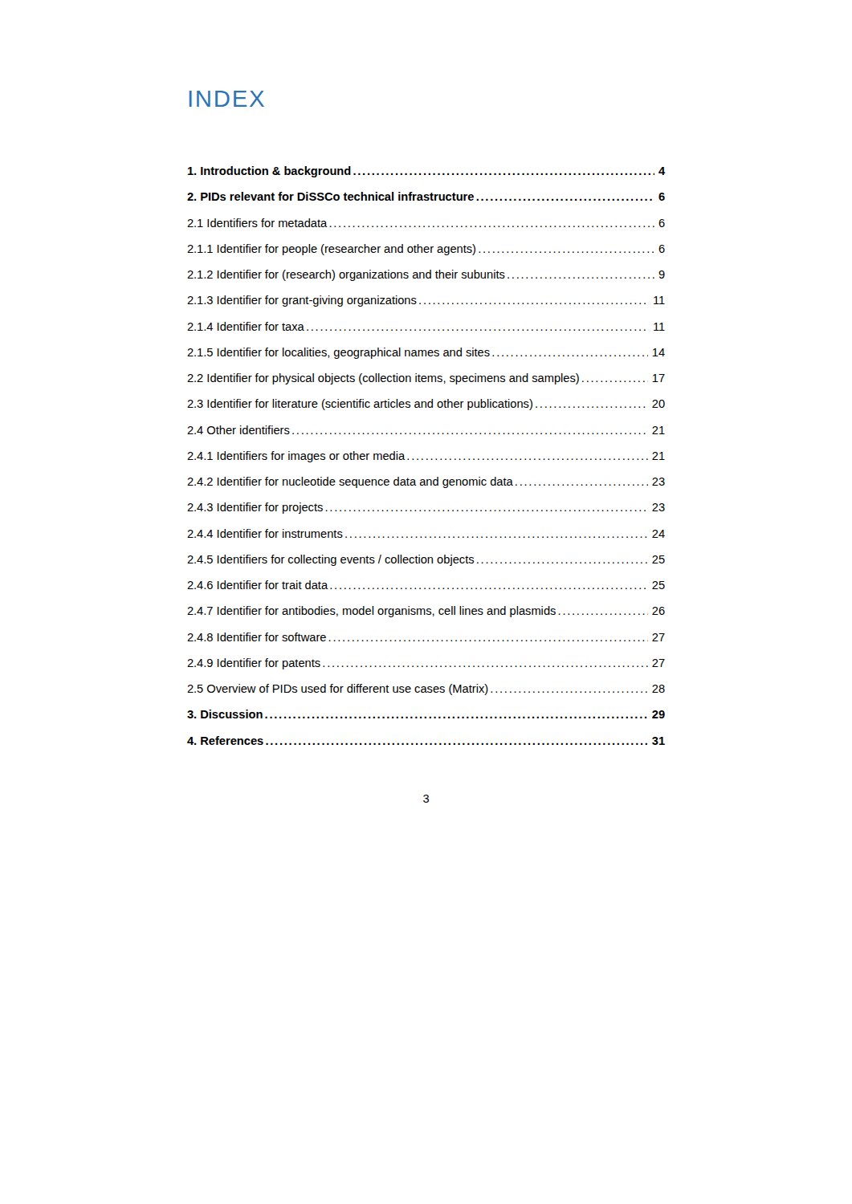INDEX
1. Introduction & background .................................................................................................................. 4
2. PIDs relevant for DiSSCo technical infrastructure .......................................................................... 6
2.1 Identifiers for metadata .......................................................................................................... 6
2.1.1 Identifier for people (researcher and other agents) ............................................................ 6
2.1.2 Identifier for (research) organizations and their subunits .................................................... 9
2.1.3 Identifier for grant-giving organizations .............................................................................. 11
2.1.4 Identifier for taxa ................................................................................................................ 11
2.1.5 Identifier for localities, geographical names and sites ........................................................ 14
2.2 Identifier for physical objects (collection items, specimens and samples) ................................ 17
2.3 Identifier for literature (scientific articles and other publications) ............................................ 20
2.4 Other identifiers ..................................................................................................................... 21
2.4.1 Identifiers for images or other media ................................................................................. 21
2.4.2 Identifier for nucleotide sequence data and genomic data ................................................. 23
2.4.3 Identifier for projects ......................................................................................................... 23
2.4.4 Identifier for instruments .................................................................................................... 24
2.4.5 Identifiers for collecting events / collection objects ........................................................... 25
2.4.6 Identifier for trait data ....................................................................................................... 25
2.4.7 Identifier for antibodies, model organisms, cell lines and plasmids ..................................... 26
2.4.8 Identifier for software ........................................................................................................ 27
2.4.9 Identifier for patents .......................................................................................................... 27
2.5 Overview of PIDs used for different use cases (Matrix) ............................................................ 28
3. Discussion .................................................................................................................................. 29
4. References ................................................................................................................................. 31
3